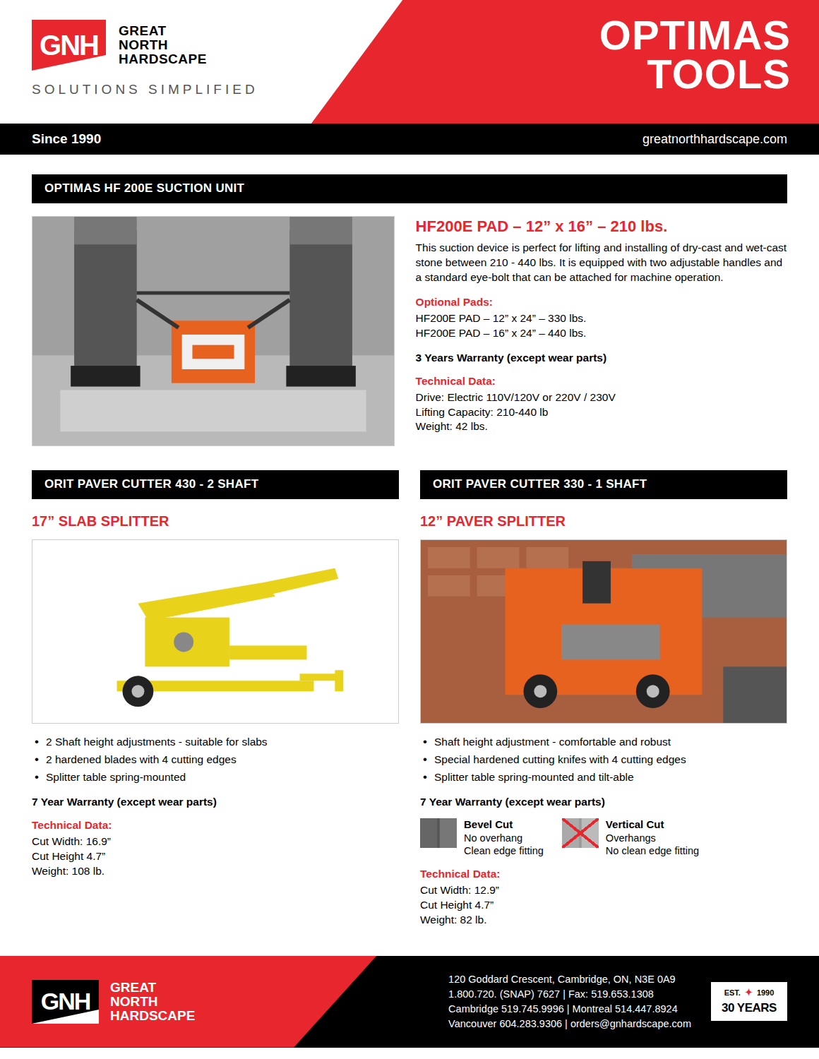GNH
GREAT
NORTH
HARDSCAPE
SOLUTIONS SIMPLIFIED
OPTIMAS
TOOLS
Since 1990
greatnorthhardscape.com
OPTIMAS HF 200E SUCTION UNIT
HF200E PAD – 12” x 16” – 210 lbs.
This suction device is perfect for lifting and installing of dry-cast and wet-cast stone between 210 - 440 lbs. It is equipped with two adjustable handles and a standard eye-bolt that can be attached for machine operation.
Optional Pads:
HF200E PAD – 12” x 24” – 330 lbs.
HF200E PAD – 16” x 24” – 440 lbs.
3 Years Warranty (except wear parts)
Technical Data:
Drive: Electric 110V/120V or 220V / 230V
Lifting Capacity: 210-440 lb
Weight: 42 lbs.
ORIT PAVER CUTTER 430 - 2 SHAFT
17” SLAB SPLITTER
2 Shaft height adjustments - suitable for slabs
2 hardened blades with 4 cutting edges
Splitter table spring-mounted
7 Year Warranty (except wear parts)
Technical Data:
Cut Width: 16.9”
Cut Height 4.7”
Weight: 108 lb.
ORIT PAVER CUTTER 330 - 1 SHAFT
12” PAVER SPLITTER
Shaft height adjustment - comfortable and robust
Special hardened cutting knifes with 4 cutting edges
Splitter table spring-mounted and tilt-able
7 Year Warranty (except wear parts)
Bevel Cut No overhang
Clean edge fitting
Vertical Cut Overhangs
No clean edge fitting
Technical Data:
Cut Width: 12.9”
Cut Height 4.7”
Weight: 82 lb.
GNH
GREAT
NORTH
HARDSCAPE
120 Goddard Crescent, Cambridge, ON, N3E 0A9
1.800.720. (SNAP) 7627 | Fax: 519.653.1308
Cambridge 519.745.9996 | Montreal 514.447.8924
Vancouver 604.283.9306 | orders@gnhardscape.com
EST. ✦ 1990
30 YEARS